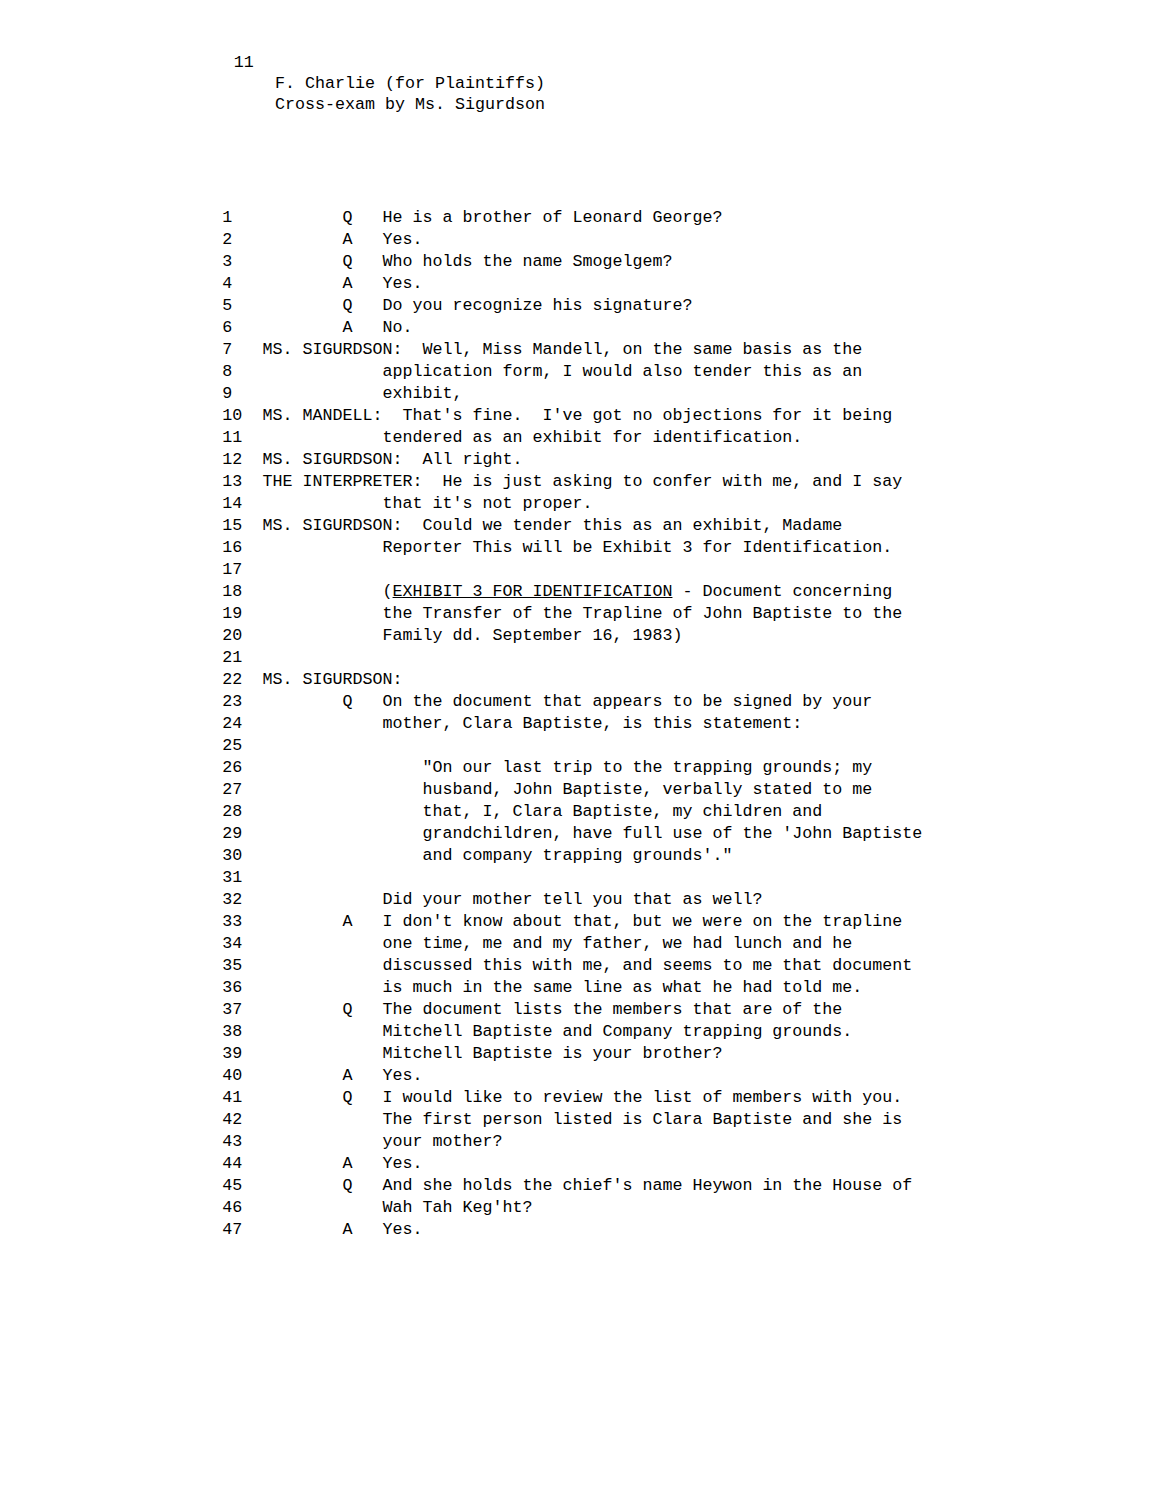11
F. Charlie (for Plaintiffs)
Cross-exam by Ms. Sigurdson
| 1 | Q He is a brother of Leonard George? |
| 2 | A Yes. |
| 3 | Q Who holds the name Smogelgem? |
| 4 | A Yes. |
| 5 | Q Do you recognize his signature? |
| 6 | A No. |
| 7 | MS. SIGURDSON: Well, Miss Mandell, on the same basis as the |
| 8 | application form, I would also tender this as an |
| 9 | exhibit, |
| 10 | MS. MANDELL: That's fine. I've got no objections for it being |
| 11 | tendered as an exhibit for identification. |
| 12 | MS. SIGURDSON: All right. |
| 13 | THE INTERPRETER: He is just asking to confer with me, and I say |
| 14 | that it's not proper. |
| 15 | MS. SIGURDSON: Could we tender this as an exhibit, Madame |
| 16 | Reporter This will be Exhibit 3 for Identification. |
| 17 | |
| 18 | ( EXHIBIT_3_FOR_IDENTIFICATION - Document concerning |
| 19 | the Transfer of the Trapline of John Baptiste to the |
| 20 | Family dd. September 16, 1983) |
| 21 | |
| 22 | MS. SIGURDSON: |
| 23 | Q On the document that appears to be signed by your |
| 24 | mother, Clara Baptiste, is this statement: |
| 25 | |
| 26 | "On our last trip to the trapping grounds; my |
| 27 | husband, John Baptiste, verbally stated to me |
| 28 | that, I, Clara Baptiste, my children and |
| 29 | grandchildren, have full use of the 'John Baptiste |
| 30 | and company trapping grounds'." |
| 31 | |
| 32 | Did your mother tell you that as well? |
| 33 | A I don't know about that, but we were on the trapline |
| 34 | one time, me and my father, we had lunch and he |
| 35 | discussed this with me, and seems to me that document |
| 36 | is much in the same line as what he had told me. |
| 37 | Q The document lists the members that are of the |
| 38 | Mitchell Baptiste and Company trapping grounds. |
| 39 | Mitchell Baptiste is your brother? |
| 40 | A Yes. |
| 41 | Q I would like to review the list of members with you. |
| 42 | The first person listed is Clara Baptiste and she is |
| 43 | your mother? |
| 44 | A Yes. |
| 45 | Q And she holds the chief's name Heywon in the House of |
| 46 | Wah Tah Keg'ht? |
| 47 | A Yes. |